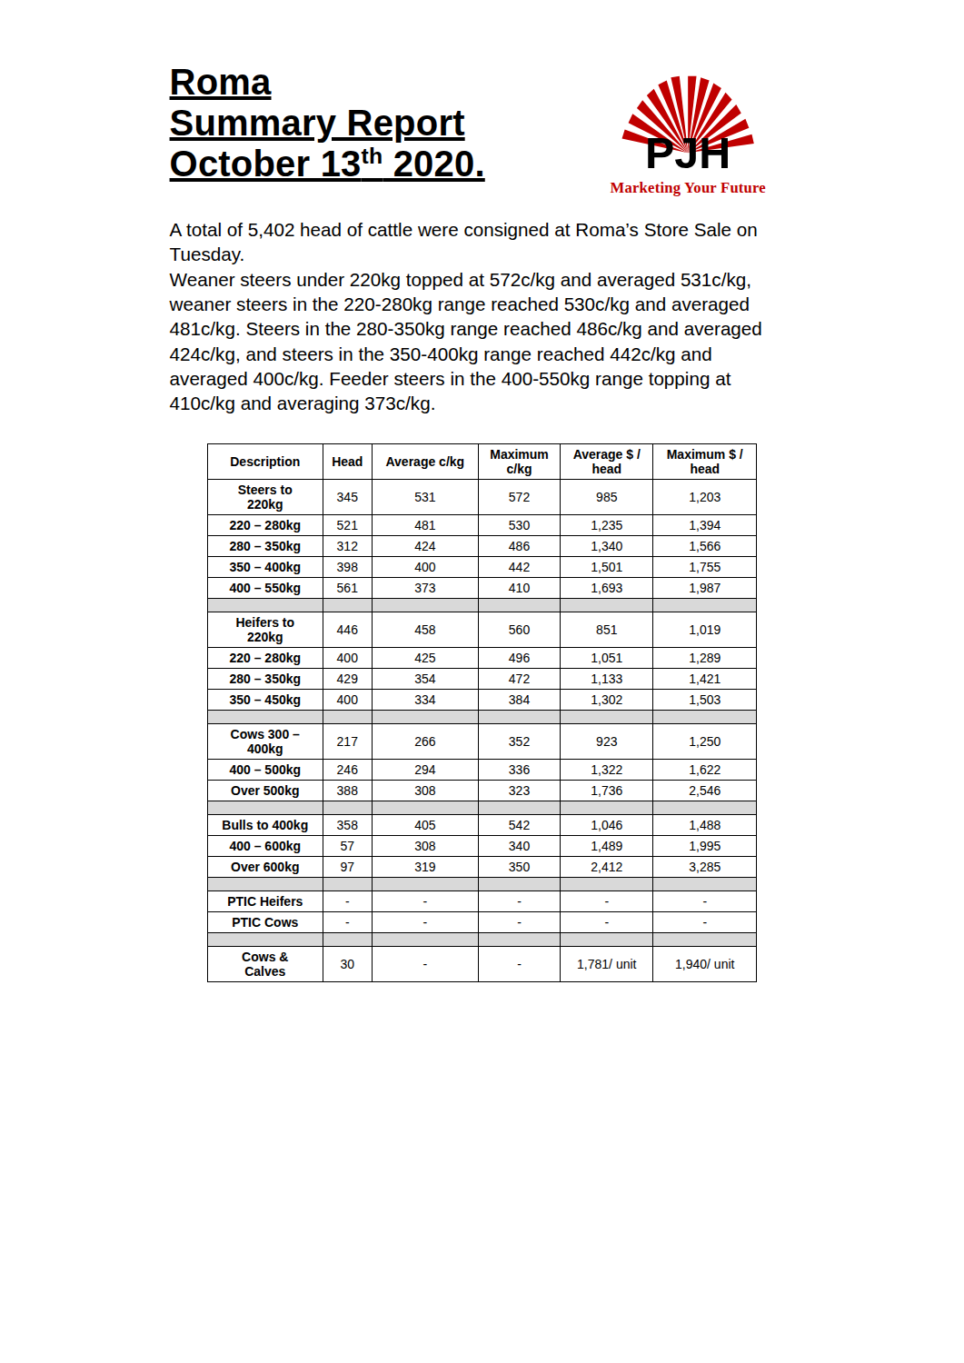Roma
Summary Report
October 13th 2020.
PJH
Marketing Your Future
A total of 5,402 head of cattle were consigned at Roma’s Store Sale on Tuesday.
Weaner steers under 220kg topped at 572c/kg and averaged 531c/kg, weaner steers in the 220-280kg range reached 530c/kg and averaged 481c/kg. Steers in the 280-350kg range reached 486c/kg and averaged 424c/kg, and steers in the 350-400kg range reached 442c/kg and averaged 400c/kg. Feeder steers in the 400-550kg range topping at 410c/kg and averaging 373c/kg.
| Description | Head | Average c/kg | Maximum c/kg | Average $ / head | Maximum $ / head |
| --- | --- | --- | --- | --- | --- |
| Steers to 220kg | 345 | 531 | 572 | 985 | 1,203 |
| 220 – 280kg | 521 | 481 | 530 | 1,235 | 1,394 |
| 280 – 350kg | 312 | 424 | 486 | 1,340 | 1,566 |
| 350 – 400kg | 398 | 400 | 442 | 1,501 | 1,755 |
| 400 – 550kg | 561 | 373 | 410 | 1,693 | 1,987 |
| Heifers to 220kg | 446 | 458 | 560 | 851 | 1,019 |
| 220 – 280kg | 400 | 425 | 496 | 1,051 | 1,289 |
| 280 – 350kg | 429 | 354 | 472 | 1,133 | 1,421 |
| 350 – 450kg | 400 | 334 | 384 | 1,302 | 1,503 |
| Cows 300 – 400kg | 217 | 266 | 352 | 923 | 1,250 |
| 400 – 500kg | 246 | 294 | 336 | 1,322 | 1,622 |
| Over 500kg | 388 | 308 | 323 | 1,736 | 2,546 |
| Bulls to 400kg | 358 | 405 | 542 | 1,046 | 1,488 |
| 400 – 600kg | 57 | 308 | 340 | 1,489 | 1,995 |
| Over 600kg | 97 | 319 | 350 | 2,412 | 3,285 |
| PTIC Heifers | - | - | - | - | - |
| PTIC Cows | - | - | - | - | - |
| Cows & Calves | 30 | - | - | 1,781/ unit | 1,940/ unit |